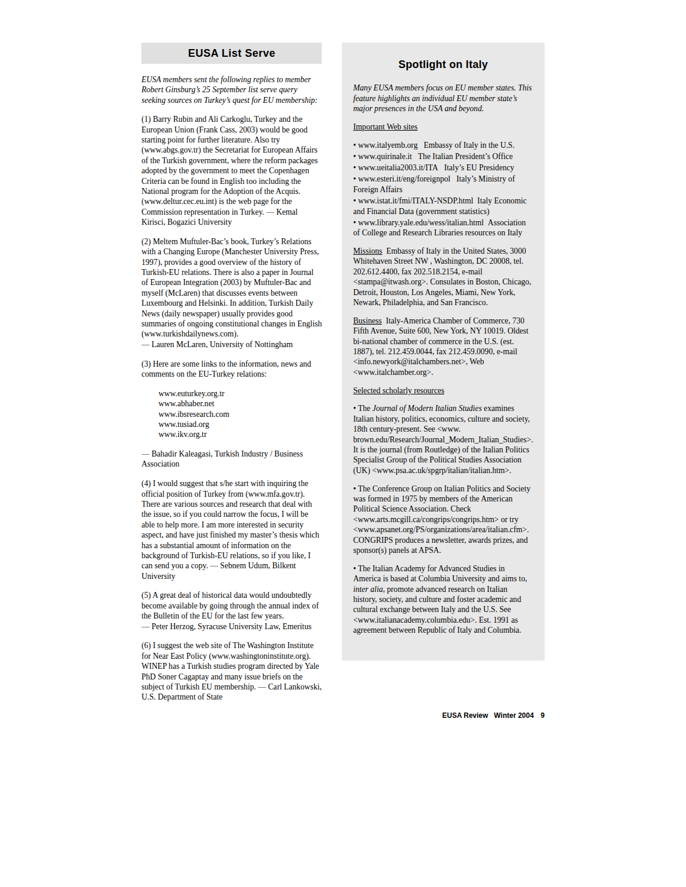EUSA List Serve
EUSA members sent the following replies to member Robert Ginsburg’s 25 September list serve query seeking sources on Turkey’s quest for EU membership:
(1) Barry Rubin and Ali Carkoglu, Turkey and the European Union (Frank Cass, 2003) would be good starting point for further literature. Also try (www.abgs.gov.tr) the Secretariat for European Affairs of the Turkish government, where the reform packages adopted by the government to meet the Copenhagen Criteria can be found in English too including the National program for the Adoption of the Acquis. (www.deltur.cec.eu.int) is the web page for the Commission representation in Turkey. — Kemal Kirisci, Bogazici University
(2) Meltem Muftuler-Bac’s book, Turkey’s Relations with a Changing Europe (Manchester University Press, 1997), provides a good overview of the history of Turkish-EU relations. There is also a paper in Journal of European Integration (2003) by Muftuler-Bac and myself (McLaren) that discusses events between Luxembourg and Helsinki. In addition, Turkish Daily News (daily newspaper) usually provides good summaries of ongoing constitutional changes in English (www.turkishdailynews.com).
— Lauren McLaren, University of Nottingham
(3) Here are some links to the information, news and comments on the EU-Turkey relations:
www.euturkey.org.tr
www.abhaber.net
www.ibsresearch.com
www.tusiad.org
www.ikv.org.tr
— Bahadir Kaleagasi, Turkish Industry / Business Association
(4) I would suggest that s/he start with inquiring the official position of Turkey from (www.mfa.gov.tr). There are various sources and research that deal with the issue, so if you could narrow the focus, I will be able to help more. I am more interested in security aspect, and have just finished my master’s thesis which has a substantial amount of information on the background of Turkish-EU relations, so if you like, I can send you a copy. — Sebnem Udum, Bilkent University
(5) A great deal of historical data would undoubtedly become available by going through the annual index of the Bulletin of the EU for the last few years.
— Peter Herzog, Syracuse University Law, Emeritus
(6) I suggest the web site of The Washington Institute for Near East Policy (www.washingtoninstitute.org). WINEP has a Turkish studies program directed by Yale PhD Soner Cagaptay and many issue briefs on the subject of Turkish EU membership. — Carl Lankowski, U.S. Department of State
Spotlight on Italy
Many EUSA members focus on EU member states. This feature highlights an individual EU member state’s major presences in the USA and beyond.
Important Web sites
• www.italyemb.org Embassy of Italy in the U.S.
• www.quirinale.it The Italian President’s Office
• www.ueitalia2003.it/ITA Italy’s EU Presidency
• www.esteri.it/eng/foreignpol Italy’s Ministry of Foreign Affairs
• www.istat.it/fmi/ITALY-NSDP.html Italy Economic and Financial Data (government statistics)
• www.library.yale.edu/wess/italian.html Association of College and Research Libraries resources on Italy
Missions Embassy of Italy in the United States, 3000 Whitehaven Street NW , Washington, DC 20008, tel. 202.612.4400, fax 202.518.2154, e-mail <stampa@itwash.org>. Consulates in Boston, Chicago, Detroit, Houston, Los Angeles, Miami, New York, Newark, Philadelphia, and San Francisco.
Business Italy-America Chamber of Commerce, 730 Fifth Avenue, Suite 600, New York, NY 10019. Oldest bi-national chamber of commerce in the U.S. (est. 1887), tel. 212.459.0044, fax 212.459.0090, e-mail <info.newyork@italchambers.net>, Web <www.italchamber.org>.
Selected scholarly resources
• The Journal of Modern Italian Studies examines Italian history, politics, economics, culture and society, 18th century-present. See <www. brown.edu/Research/Journal_Modern_Italian_Studies>. It is the journal (from Routledge) of the Italian Politics Specialist Group of the Political Studies Association (UK) <www.psa.ac.uk/spgrp/italian/italian.htm>.
• The Conference Group on Italian Politics and Society was formed in 1975 by members of the American Political Science Association. Check <www.arts.mcgill.ca/congrips/congrips.htm> or try <www.apsanet.org/PS/organizations/area/italian.cfm>. CONGRIPS produces a newsletter, awards prizes, and sponsor(s) panels at APSA.
• The Italian Academy for Advanced Studies in America is based at Columbia University and aims to, inter alia, promote advanced research on Italian history, society, and culture and foster academic and cultural exchange between Italy and the U.S. See <www.italianacademy.columbia.edu>. Est. 1991 as agreement between Republic of Italy and Columbia.
EUSA Review Winter 20049